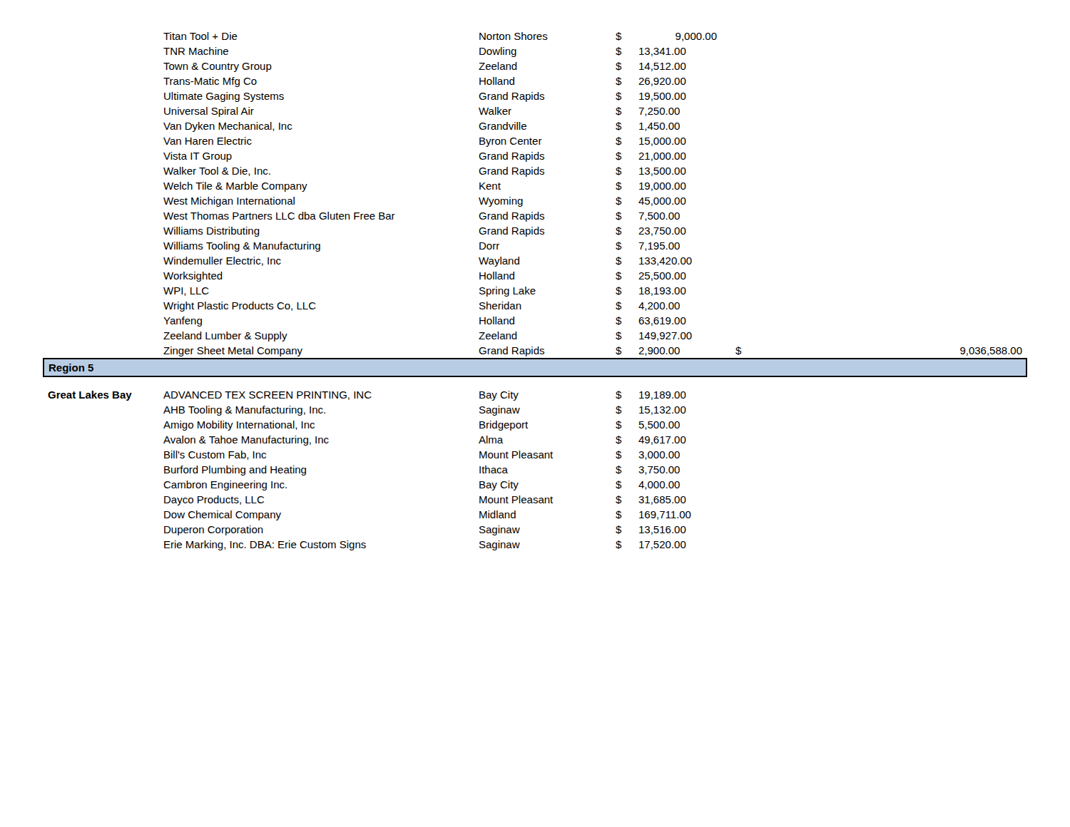| | Titan Tool + Die | Norton Shores | $ | 9,000.00 | | |
| | TNR Machine | Dowling | $ | 13,341.00 | | |
| | Town & Country Group | Zeeland | $ | 14,512.00 | | |
| | Trans-Matic Mfg Co | Holland | $ | 26,920.00 | | |
| | Ultimate Gaging Systems | Grand Rapids | $ | 19,500.00 | | |
| | Universal Spiral Air | Walker | $ | 7,250.00 | | |
| | Van Dyken Mechanical, Inc | Grandville | $ | 1,450.00 | | |
| | Van Haren Electric | Byron Center | $ | 15,000.00 | | |
| | Vista IT Group | Grand Rapids | $ | 21,000.00 | | |
| | Walker Tool & Die, Inc. | Grand Rapids | $ | 13,500.00 | | |
| | Welch Tile & Marble Company | Kent | $ | 19,000.00 | | |
| | West Michigan International | Wyoming | $ | 45,000.00 | | |
| | West Thomas Partners LLC dba Gluten Free Bar | Grand Rapids | $ | 7,500.00 | | |
| | Williams Distributing | Grand Rapids | $ | 23,750.00 | | |
| | Williams Tooling & Manufacturing | Dorr | $ | 7,195.00 | | |
| | Windemuller Electric, Inc | Wayland | $ | 133,420.00 | | |
| | Worksighted | Holland | $ | 25,500.00 | | |
| | WPI, LLC | Spring Lake | $ | 18,193.00 | | |
| | Wright Plastic Products Co, LLC | Sheridan | $ | 4,200.00 | | |
| | Yanfeng | Holland | $ | 63,619.00 | | |
| | Zeeland Lumber & Supply | Zeeland | $ | 149,927.00 | | |
| | Zinger Sheet Metal Company | Grand Rapids | $ | 2,900.00 | $ | 9,036,588.00 |
| Region 5 | |
| Great Lakes Bay | ADVANCED TEX SCREEN PRINTING, INC | Bay City | $ | 19,189.00 | | |
| | AHB Tooling & Manufacturing, Inc. | Saginaw | $ | 15,132.00 | | |
| | Amigo Mobility International, Inc | Bridgeport | $ | 5,500.00 | | |
| | Avalon & Tahoe Manufacturing, Inc | Alma | $ | 49,617.00 | | |
| | Bill's Custom Fab, Inc | Mount Pleasant | $ | 3,000.00 | | |
| | Burford Plumbing and Heating | Ithaca | $ | 3,750.00 | | |
| | Cambron Engineering Inc. | Bay City | $ | 4,000.00 | | |
| | Dayco Products, LLC | Mount Pleasant | $ | 31,685.00 | | |
| | Dow Chemical Company | Midland | $ | 169,711.00 | | |
| | Duperon Corporation | Saginaw | $ | 13,516.00 | | |
| | Erie Marking, Inc. DBA: Erie Custom Signs | Saginaw | $ | 17,520.00 | | |